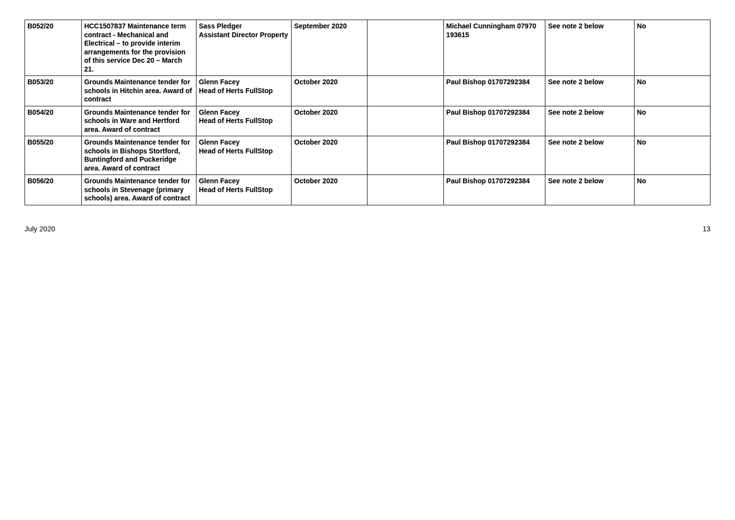| B052/20 | HCC1507837 Maintenance term contract - Mechanical and Electrical – to provide interim arrangements for the provision of this service Dec 20 – March 21. | Sass Pledger Assistant Director Property | September 2020 | | Michael Cunningham 07970 193615 | See note 2 below | No |
| B053/20 | Grounds Maintenance tender for schools in Hitchin area. Award of contract | Glenn Facey Head of Herts FullStop | October 2020 | | Paul Bishop 01707292384 | See note 2 below | No |
| B054/20 | Grounds Maintenance tender for schools in Ware and Hertford area. Award of contract | Glenn Facey Head of Herts FullStop | October 2020 | | Paul Bishop 01707292384 | See note 2 below | No |
| B055/20 | Grounds Maintenance tender for schools in Bishops Stortford, Buntingford and Puckeridge area. Award of contract | Glenn Facey Head of Herts FullStop | October 2020 | | Paul Bishop 01707292384 | See note 2 below | No |
| B056/20 | Grounds Maintenance tender for schools in Stevenage (primary schools) area. Award of contract | Glenn Facey Head of Herts FullStop | October 2020 | | Paul Bishop 01707292384 | See note 2 below | No |
July 2020 13